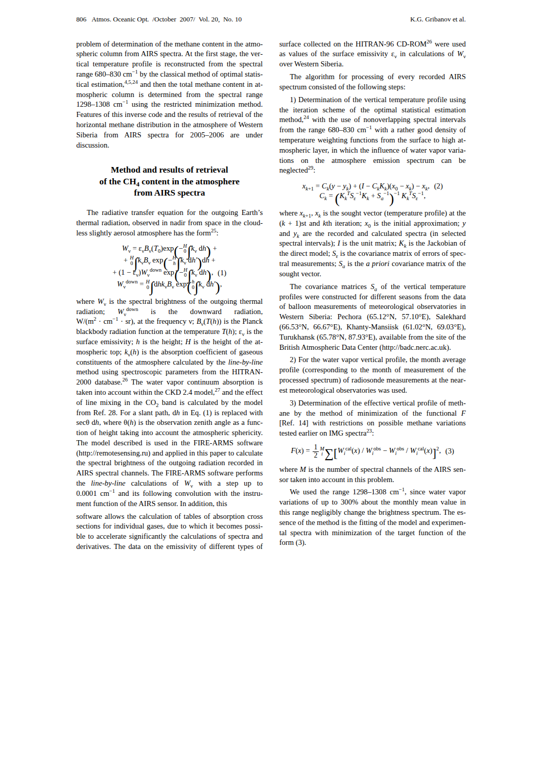806 Atmos. Oceanic Opt. /October 2007/ Vol. 20, No. 10
K.G. Gribanov et al.
problem of determination of the methane content in the atmospheric column from AIRS spectra. At the first stage, the vertical temperature profile is reconstructed from the spectral range 680–830 cm−1 by the classical method of optimal statistical estimation,4,5,24 and then the total methane content in atmospheric column is determined from the spectral range 1298–1308 cm−1 using the restricted minimization method. Features of this inverse code and the results of retrieval of the horizontal methane distribution in the atmosphere of Western Siberia from AIRS spectra for 2005–2006 are under discussion.
Method and results of retrieval
of the CH4 content in the atmosphere
from AIRS spectra
The radiative transfer equation for the outgoing Earth’s thermal radiation, observed in nadir from space in the cloudless slightly aerosol atmosphere has the form25:
Wν = ενBν(T0)exp(−H 0∫kν dh) +
+ H 0∫kνBν exp(−Hh∫kν dh′) dh +
+ (1 − εν)Wνdown exp(−H 0∫kν dh), (1)
Wνdown = H 0∫dhkνBν exp(h 0∫kν dh′),
where Wν is the spectral brightness of the outgoing thermal radiation; Wνdown is the downward radiation, W/(m2 · cm−1 · sr), at the frequency ν; Bν(T(h)) is the Planck blackbody radiation function at the temperature T(h); εν is the surface emissivity; h is the height; H is the height of the atmospheric top; kν(h) is the absorption coefficient of gaseous constituents of the atmosphere calculated by the line-by-line method using spectroscopic parameters from the HITRAN-2000 database.26 The water vapor continuum absorption is taken into account within the CKD 2.4 model,27 and the effect of line mixing in the CO2 band is calculated by the model from Ref. 28. For a slant path, dh in Eq. (1) is replaced with secθ dh, where θ(h) is the observation zenith angle as a function of height taking into account the atmospheric sphericity. The model described is used in the FIRE-ARMS software (http://remotesensing.ru) and applied in this paper to calculate the spectral brightness of the outgoing radiation recorded in AIRS spectral channels. The FIRE-ARMS software performs the line-by-line calculations of Wν with a step up to 0.0001 cm−1 and its following convolution with the instrument function of the AIRS sensor. In addition, this
software allows the calculation of tables of absorption cross sections for individual gases, due to which it becomes possible to accelerate significantly the calculations of spectra and derivatives. The data on the emissivity of different types of surface collected on the HITRAN-96 CD-ROM26 were used as values of the surface emissivity εν in calculations of Wν over Western Siberia.
The algorithm for processing of every recorded AIRS spectrum consisted of the following steps:
1) Determination of the vertical temperature profile using the iteration scheme of the optimal statistical estimation method,24 with the use of nonoverlapping spectral intervals from the range 680–830 cm−1 with a rather good density of temperature weighting functions from the surface to high atmospheric layer, in which the influence of water vapor variations on the atmosphere emission spectrum can be neglected29:
xk+1 = Ck(y − yk) + (I − CkKk)(x0 − xk) − xk, (2)
Ck = (KkTSε−1Kk + Sa−1)−1 KkTSε−1,
where xk+1, xk is the sought vector (temperature profile) at the (k + 1)st and kth iteration; x0 is the initial approximation; y and yk are the recorded and calculated spectra (in selected spectral intervals); I is the unit matrix; Kk is the Jackobian of the direct model; Sε is the covariance matrix of errors of spectral measurements; Sa is the a priori covariance matrix of the sought vector.
The covariance matrices Sa of the vertical temperature profiles were constructed for different seasons from the data of balloon measurements of meteorological observatories in Western Siberia: Pechora (65.12°N, 57.10°E), Salekhard (66.53°N, 66.67°E), Khanty-Mansiisk (61.02°N, 69.03°E), Turukhansk (65.78°N, 87.93°E), available from the site of the British Atmospheric Data Center (http://badc.nerc.ac.uk).
2) For the water vapor vertical profile, the month average profile (corresponding to the month of measurement of the processed spectrum) of radiosonde measurements at the nearest meteorological observatories was used.
3) Determination of the effective vertical profile of methane by the method of minimization of the functional F [Ref. 14] with restrictions on possible methane variations tested earlier on IMG spectra23:
F(x) = 12 Mi∑[Wical(x) / Wiobs − Wiobs / Wical(x)]2, (3)
where M is the number of spectral channels of the AIRS sensor taken into account in this problem.
We used the range 1298–1308 cm−1, since water vapor variations of up to 300% about the monthly mean value in this range negligibly change the brightness spectrum. The essence of the method is the fitting of the model and experimental spectra with minimization of the target function of the form (3).